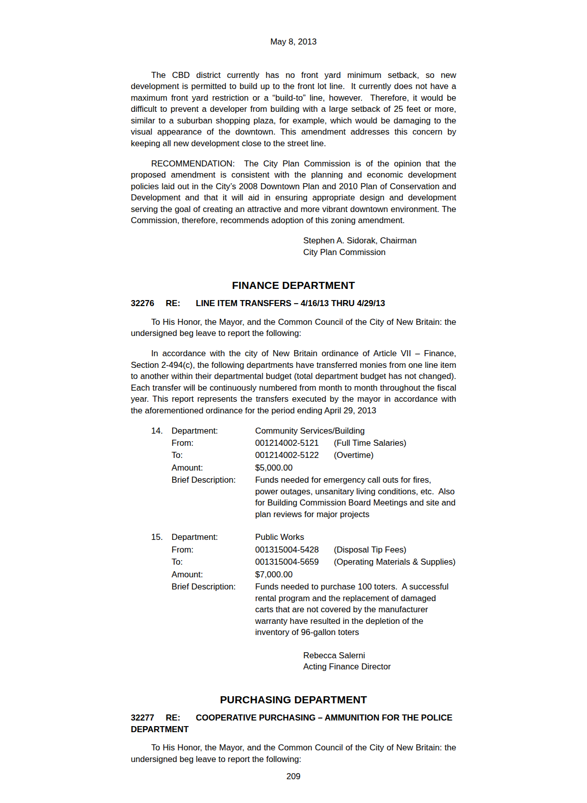May 8, 2013
The CBD district currently has no front yard minimum setback, so new development is permitted to build up to the front lot line. It currently does not have a maximum front yard restriction or a “build-to” line, however. Therefore, it would be difficult to prevent a developer from building with a large setback of 25 feet or more, similar to a suburban shopping plaza, for example, which would be damaging to the visual appearance of the downtown. This amendment addresses this concern by keeping all new development close to the street line.
RECOMMENDATION: The City Plan Commission is of the opinion that the proposed amendment is consistent with the planning and economic development policies laid out in the City’s 2008 Downtown Plan and 2010 Plan of Conservation and Development and that it will aid in ensuring appropriate design and development serving the goal of creating an attractive and more vibrant downtown environment. The Commission, therefore, recommends adoption of this zoning amendment.
Stephen A. Sidorak, Chairman
City Plan Commission
FINANCE DEPARTMENT
32276 RE: LINE ITEM TRANSFERS – 4/16/13 THRU 4/29/13
To His Honor, the Mayor, and the Common Council of the City of New Britain: the undersigned beg leave to report the following:
In accordance with the city of New Britain ordinance of Article VII – Finance, Section 2-494(c), the following departments have transferred monies from one line item to another within their departmental budget (total department budget has not changed). Each transfer will be continuously numbered from month to month throughout the fiscal year. This report represents the transfers executed by the mayor in accordance with the aforementioned ordinance for the period ending April 29, 2013
| 14. | Department: | Community Services/Building |
| | From: | 001214002-5121 | (Full Time Salaries) |
| | To: | 001214002-5122 | (Overtime) |
| | Amount: | $5,000.00 |
| | Brief Description: | Funds needed for emergency call outs for fires, power outages, unsanitary living conditions, etc. Also for Building Commission Board Meetings and site and plan reviews for major projects |
| 15. | Department: | Public Works |
| | From: | 001315004-5428 | (Disposal Tip Fees) |
| | To: | 001315004-5659 | (Operating Materials & Supplies) |
| | Amount: | $7,000.00 |
| | Brief Description: | Funds needed to purchase 100 toters. A successful rental program and the replacement of damaged carts that are not covered by the manufacturer warranty have resulted in the depletion of the inventory of 96-gallon toters |
Rebecca Salerni
Acting Finance Director
PURCHASING DEPARTMENT
32277 RE: COOPERATIVE PURCHASING – AMMUNITION FOR THE POLICE DEPARTMENT
To His Honor, the Mayor, and the Common Council of the City of New Britain: the undersigned beg leave to report the following:
209